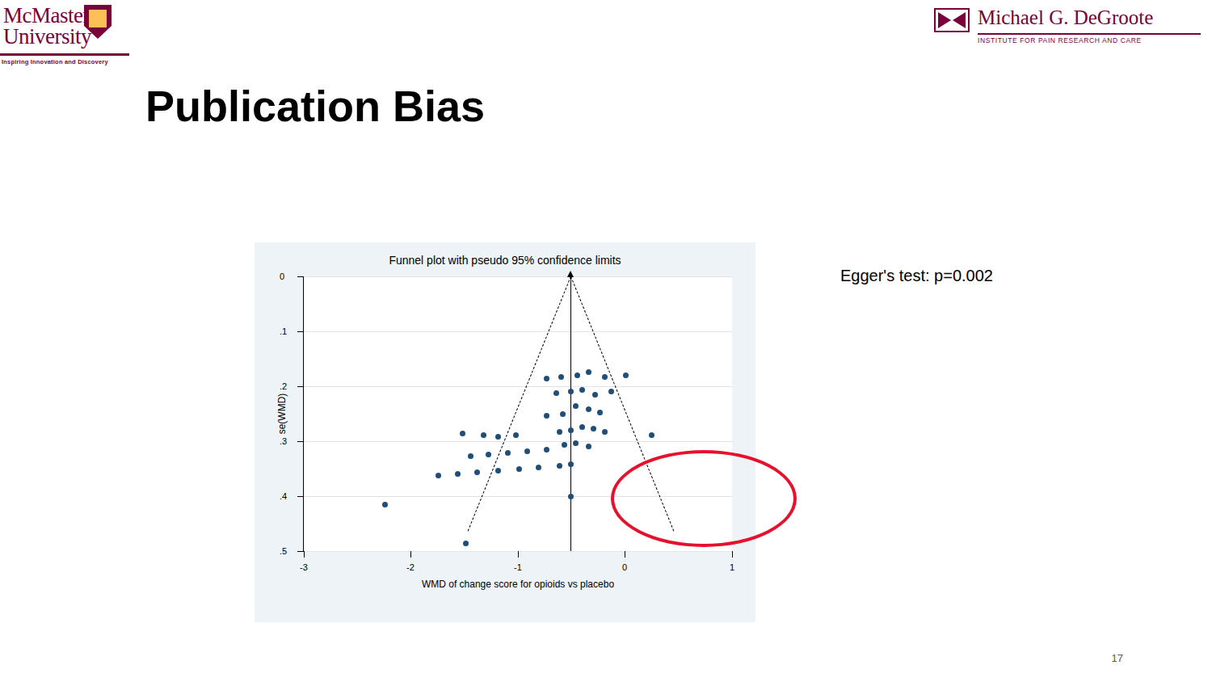McMaster
University
Inspiring Innovation and Discovery
Michael G. DeGroote
INSTITUTE FOR PAIN RESEARCH AND CARE
Publication Bias
Funnel plot with pseudo 95% confidence limits
0
.1
.2
.3
.4
.5
se(WMD)
-3
-2
-1
0
1
WMD of change score for opioids vs placebo
Egger's test: p=0.002
17